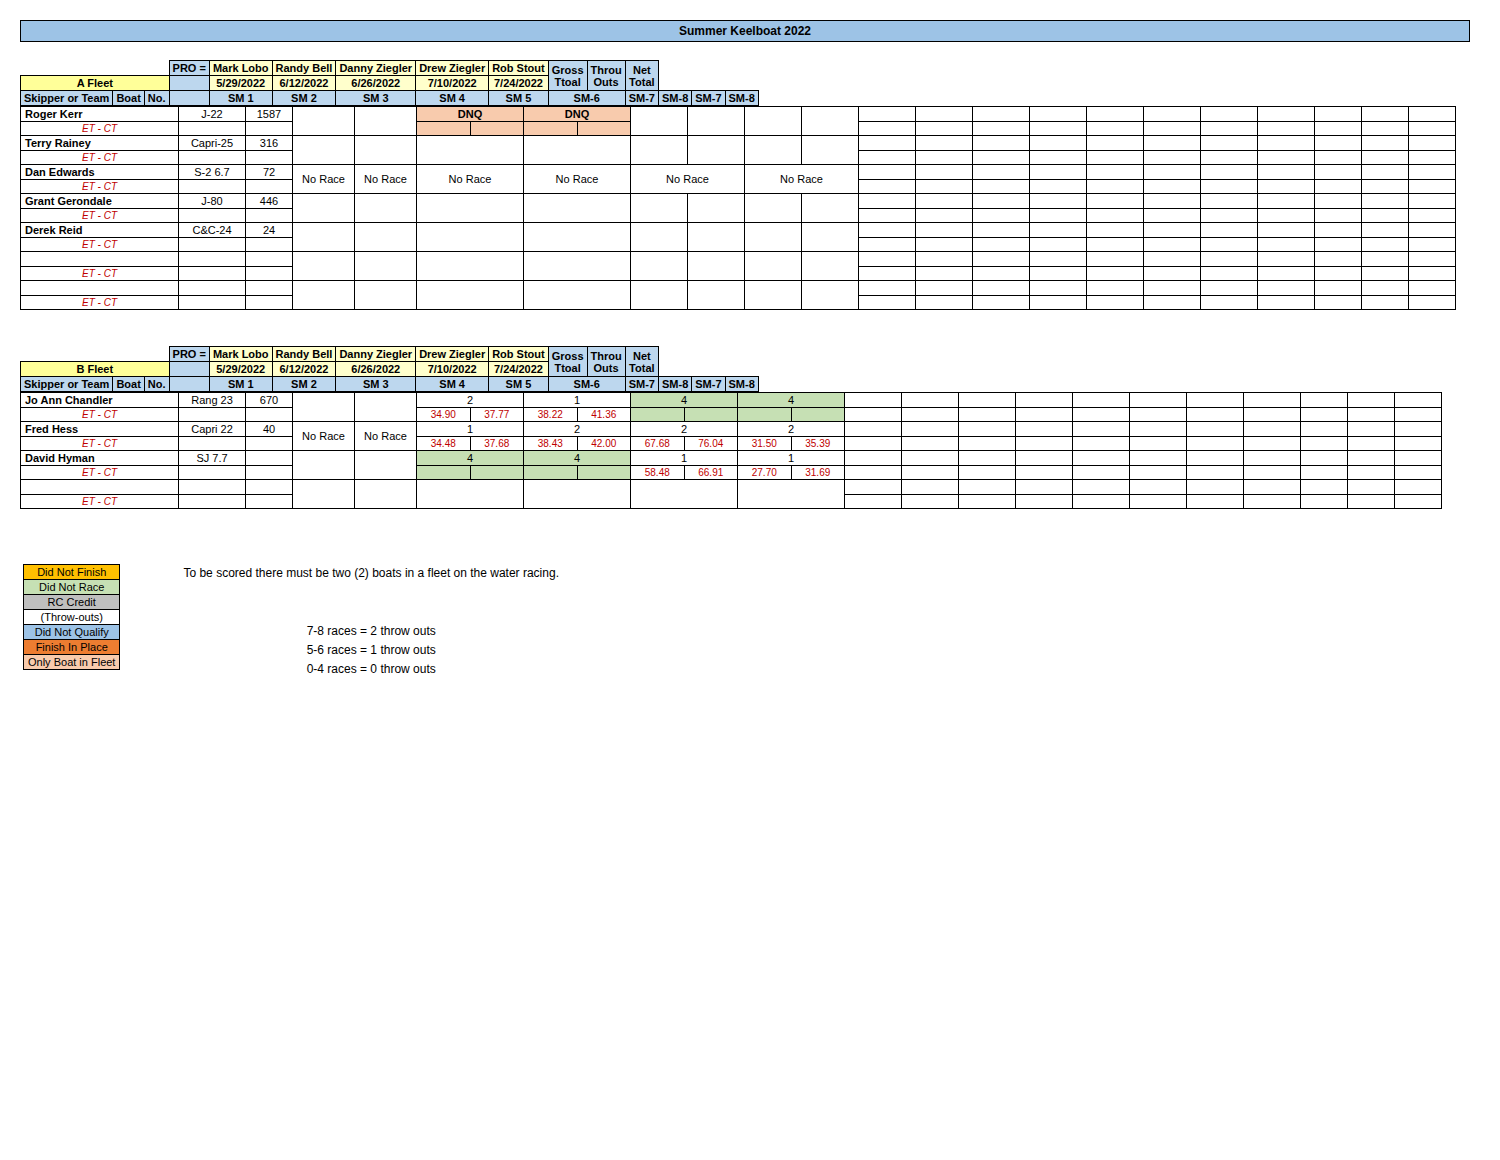| Summer Keelboat 2022 |
| | PRO = | Mark Lobo | Randy Bell | Danny Ziegler | Drew Ziegler | Rob Stout | Gross Ttoal | Throu Outs | Net Total |
| A Fleet | | 5/29/2022 | 6/12/2022 | 6/26/2022 | 7/10/2022 | 7/24/2022 |
| Skipper or Team | Boat | No. | | SM 1 | SM 2 | SM 3 | SM 4 | SM 5 | SM-6 | SM-7 | SM-8 | SM-7 | SM-8 |
| Roger Kerr | J-22 | 1587 | | | DNQ | DNQ | | | | | | | | | | | | | | | |
| ET - CT | | | | | | | | | | | | | | | | | |
| Terry Rainey | Capri-25 | 316 | | | | | | | | | | | | | | | | | | | |
| ET - CT | | | | | | | | | | | | | |
| Dan Edwards | S-2 6.7 | 72 | No Race | No Race | No Race | No Race | No Race | No Race | | | | | | | | | | | |
| ET - CT | | | | | | | | | | | | | |
| Grant Gerondale | J-80 | 446 | | | | | | | | | | | | | | | | | | | |
| ET - CT | | | | | | | | | | | | | |
| Derek Reid | C&C-24 | 24 | | | | | | | | | | | | | | | | | | | |
| ET - CT | | | | | | | | | | | | | |
| ET - CT | | | | | | | | | | | | | |
| ET - CT | | | | | | | | | | | | | |
| | PRO = | Mark Lobo | Randy Bell | Danny Ziegler | Drew Ziegler | Rob Stout | Gross Ttoal | Throu Outs | Net Total |
| B Fleet | | 5/29/2022 | 6/12/2022 | 6/26/2022 | 7/10/2022 | 7/24/2022 |
| Skipper or Team | Boat | No. | | SM 1 | SM 2 | SM 3 | SM 4 | SM 5 | SM-6 | SM-7 | SM-8 | SM-7 | SM-8 |
| Jo Ann Chandler | Rang 23 | 670 | | | 2 | 1 | 4 | 4 | | | | | | | | | | | |
| ET - CT | | | 34.90 | 37.77 | 38.22 | 41.36 | | | | | | | | | | | | | | | |
| Fred Hess | Capri 22 | 40 | No Race | No Race | 1 | 2 | 2 | 2 | | | | | | | | | | | |
| ET - CT | | | 34.48 | 37.68 | 38.43 | 42.00 | 67.68 | 76.04 | 31.50 | 35.39 | | | | | | | | | | | |
| David Hyman | SJ 7.7 | | | | 4 | 4 | 1 | 1 | | | | | | | | | | | |
| ET - CT | | | | | | | 58.48 | 66.91 | 27.70 | 31.69 | | | | | | | | | | | |
| ET - CT | | | | | | | | | | | | | |
| / Did Not Finish / / Did Not Race / / RC Credit / / (Throw-outs) / / Did Not Qualify / / Finish In Place / / Only Boat in Fleet / | To be scored there must be two (2) boats in a fleet on the water racing. 7-8 races = 2 throw outs 5-6 races = 1 throw outs 0-4 races = 0 throw outs |